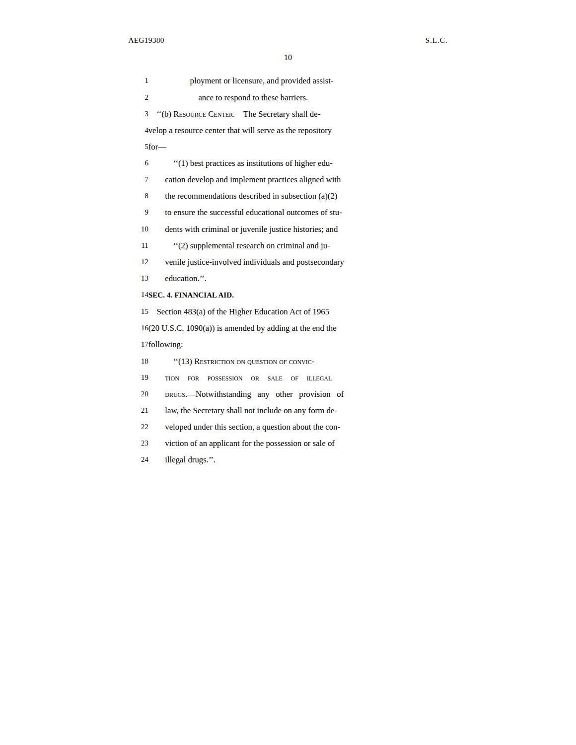AEG19380 S.L.C.
10
| 1 | ployment or licensure, and provided assist- |
| 2 | ance to respond to these barriers. |
| 3 | ‘‘(b) Resource Center .—The Secretary shall de- |
| 4 | velop a resource center that will serve as the repository |
| 5 | for— |
| 6 | ‘‘(1) best practices as institutions of higher edu- |
| 7 | cation develop and implement practices aligned with |
| 8 | the recommendations described in subsection (a)(2) |
| 9 | to ensure the successful educational outcomes of stu- |
| 10 | dents with criminal or juvenile justice histories; and |
| 11 | ‘‘(2) supplemental research on criminal and ju- |
| 12 | venile justice-involved individuals and postsecondary |
| 13 | education.’’. |
| 14 | SEC. 4. FINANCIAL AID. |
| 15 | Section 483(a) of the Higher Education Act of 1965 |
| 16 | (20 U.S.C. 1090(a)) is amended by adding at the end the |
| 17 | following: |
| 18 | ‘‘(13) Restriction on question of convic- |
| 19 | tion for possession or sale of illegal |
| 20 | drugs .—Notwithstanding any other provision of |
| 21 | law, the Secretary shall not include on any form de- |
| 22 | veloped under this section, a question about the con- |
| 23 | viction of an applicant for the possession or sale of |
| 24 | illegal drugs.’’. |